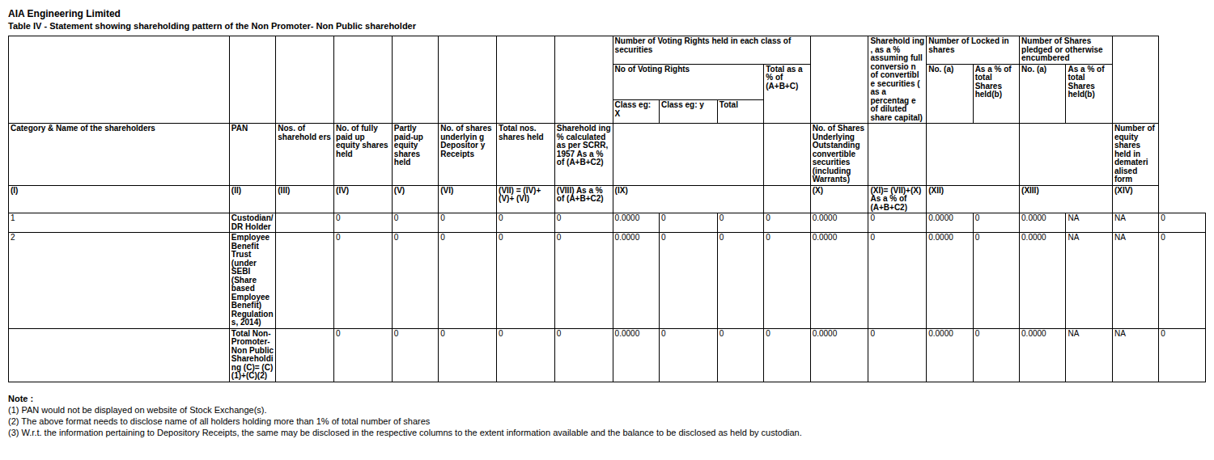AIA Engineering Limited
Table IV - Statement showing shareholding pattern of the Non Promoter- Non Public shareholder
| | | | | | | | | Number of Voting Rights held in each class of securities | | Sharehold ing , as a % assuming full conversio n of convertibl e securities ( as a percentag e of diluted share capital) | Number of Locked in shares | Number of Shares pledged or otherwise encumbered | |
| --- | --- | --- | --- | --- | --- | --- | --- | --- | --- | --- | --- | --- | --- |
| No of Voting Rights | Total as a % of (A+B+C) | No. (a) | As a % of total Shares held(b) | No. (a) | As a % of total Shares held(b) |
| Class eg: X | Class eg: y | Total |
| Category & Name of the shareholders | PAN | Nos. of sharehold ers | No. of fully paid up equity shares held | Partly paid-up equity shares held | No. of shares underlyin g Depositor y Receipts | Total nos. shares held | Sharehold ing % calculated as per SCRR, 1957 As a % of (A+B+C2) | | | No. of Shares Underlying Outstanding convertible securities (including Warrants) | | | | Number of equity shares held in demateri alised form |
| (I) | (II) | (III) | (IV) | (V) | (VI) | (VII) = (IV)+(V)+ (VI) | (VIII) As a % of (A+B+C2) | (IX) | | (X) | (XI)= (VII)+(X) As a % of (A+B+C2) | (XII) | (XIII) | (XIV) |
| 1 | Custodian/DR Holder | | 0 | 0 | 0 | 0 | 0 | 0.0000 | 0 | 0 | 0 | 0.0000 | 0 | 0.0000 | 0 | 0.0000 | NA | NA | 0 |
| 2 | Employee Benefit Trust (under SEBI (Share based Employee Benefit) Regulations, 2014) | | 0 | 0 | 0 | 0 | 0 | 0.0000 | 0 | 0 | 0 | 0.0000 | 0 | 0.0000 | 0 | 0.0000 | NA | NA | 0 |
| | Total Non-Promoter- Non Public Shareholding (C)= (C)(1)+(C)(2) | | 0 | 0 | 0 | 0 | 0 | 0.0000 | 0 | 0 | 0 | 0.0000 | 0 | 0.0000 | 0 | 0.0000 | NA | NA | 0 |
Note :
(1) PAN would not be displayed on website of Stock Exchange(s).
(2) The above format needs to disclose name of all holders holding more than 1% of total number of shares
(3) W.r.t. the information pertaining to Depository Receipts, the same may be disclosed in the respective columns to the extent information available and the balance to be disclosed as held by custodian.